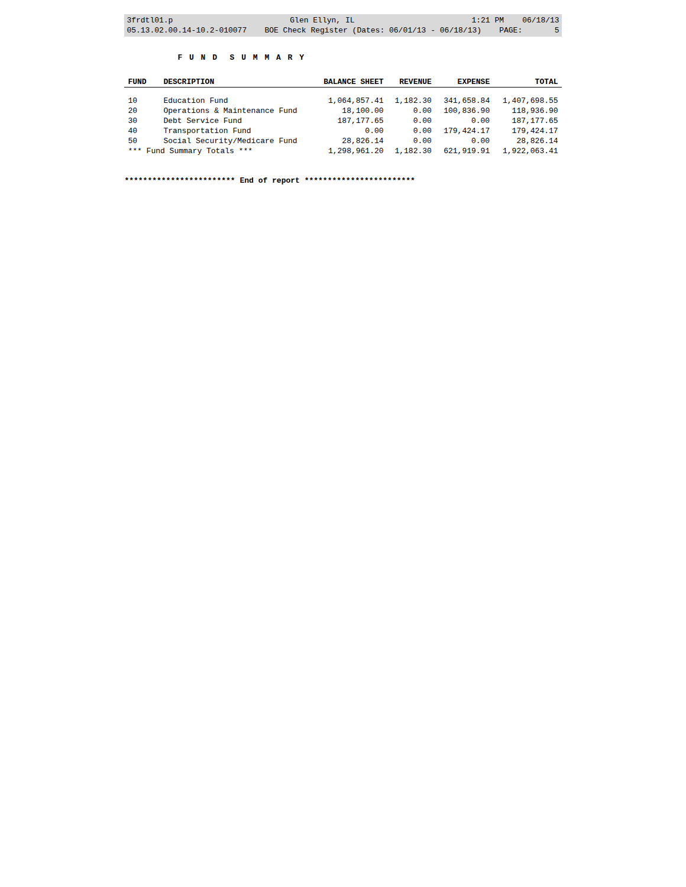3frdtl01.p Glen Ellyn, IL 1:21 PM 06/18/13
05.13.02.00.14-10.2-010077 BOE Check Register (Dates: 06/01/13 - 06/18/13) PAGE: 5
F U N D S U M M A R Y
| FUND | DESCRIPTION | BALANCE SHEET | REVENUE | EXPENSE | TOTAL |
| --- | --- | --- | --- | --- | --- |
| 10 | Education Fund | 1,064,857.41 | 1,182.30 | 341,658.84 | 1,407,698.55 |
| 20 | Operations & Maintenance Fund | 18,100.00 | 0.00 | 100,836.90 | 118,936.90 |
| 30 | Debt Service Fund | 187,177.65 | 0.00 | 0.00 | 187,177.65 |
| 40 | Transportation Fund | 0.00 | 0.00 | 179,424.17 | 179,424.17 |
| 50 | Social Security/Medicare Fund | 28,826.14 | 0.00 | 0.00 | 28,826.14 |
| *** Fund Summary Totals *** | 1,298,961.20 | 1,182.30 | 621,919.91 | 1,922,063.41 |
************************ End of report ************************